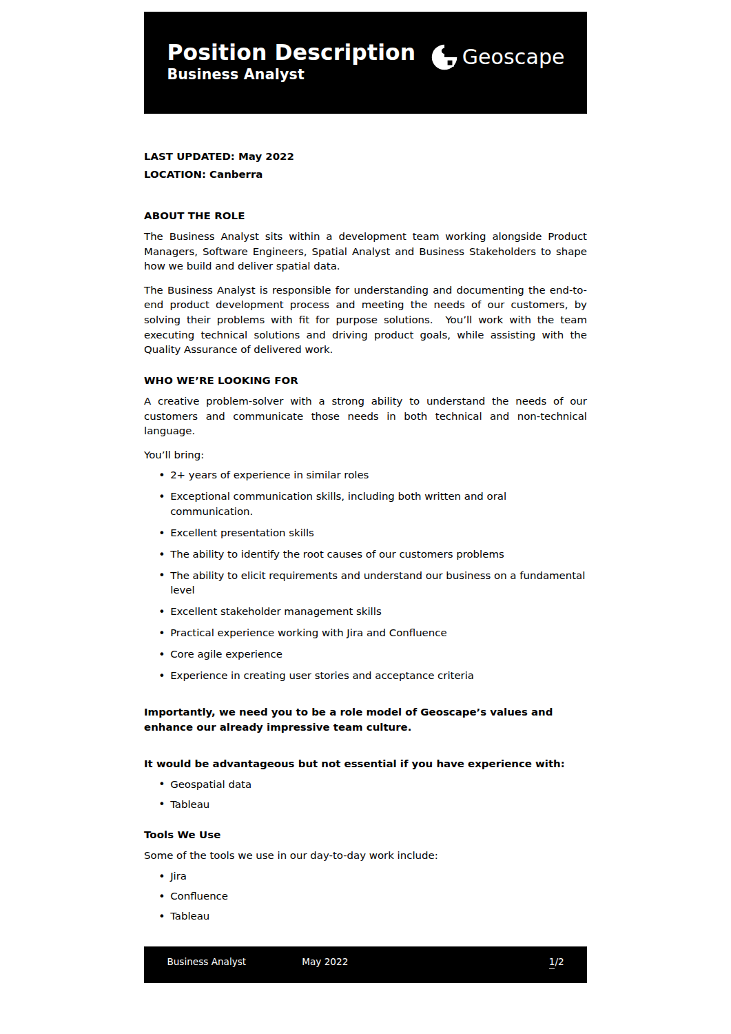Position Description
Business Analyst
Geoscape
LAST UPDATED: May 2022
LOCATION: Canberra
ABOUT THE ROLE
The Business Analyst sits within a development team working alongside Product Managers, Software Engineers, Spatial Analyst and Business Stakeholders to shape how we build and deliver spatial data.
The Business Analyst is responsible for understanding and documenting the end-to-end product development process and meeting the needs of our customers, by solving their problems with fit for purpose solutions. You’ll work with the team executing technical solutions and driving product goals, while assisting with the Quality Assurance of delivered work.
WHO WE’RE LOOKING FOR
A creative problem-solver with a strong ability to understand the needs of our customers and communicate those needs in both technical and non-technical language.
You’ll bring:
2+ years of experience in similar roles
Exceptional communication skills, including both written and oral communication.
Excellent presentation skills
The ability to identify the root causes of our customers problems
The ability to elicit requirements and understand our business on a fundamental level
Excellent stakeholder management skills
Practical experience working with Jira and Confluence
Core agile experience
Experience in creating user stories and acceptance criteria
Importantly, we need you to be a role model of Geoscape’s values and enhance our already impressive team culture.
It would be advantageous but not essential if you have experience with:
Geospatial data
Tableau
Tools We Use
Some of the tools we use in our day-to-day work include:
Jira
Confluence
Tableau
Business Analyst
May 2022
1/2